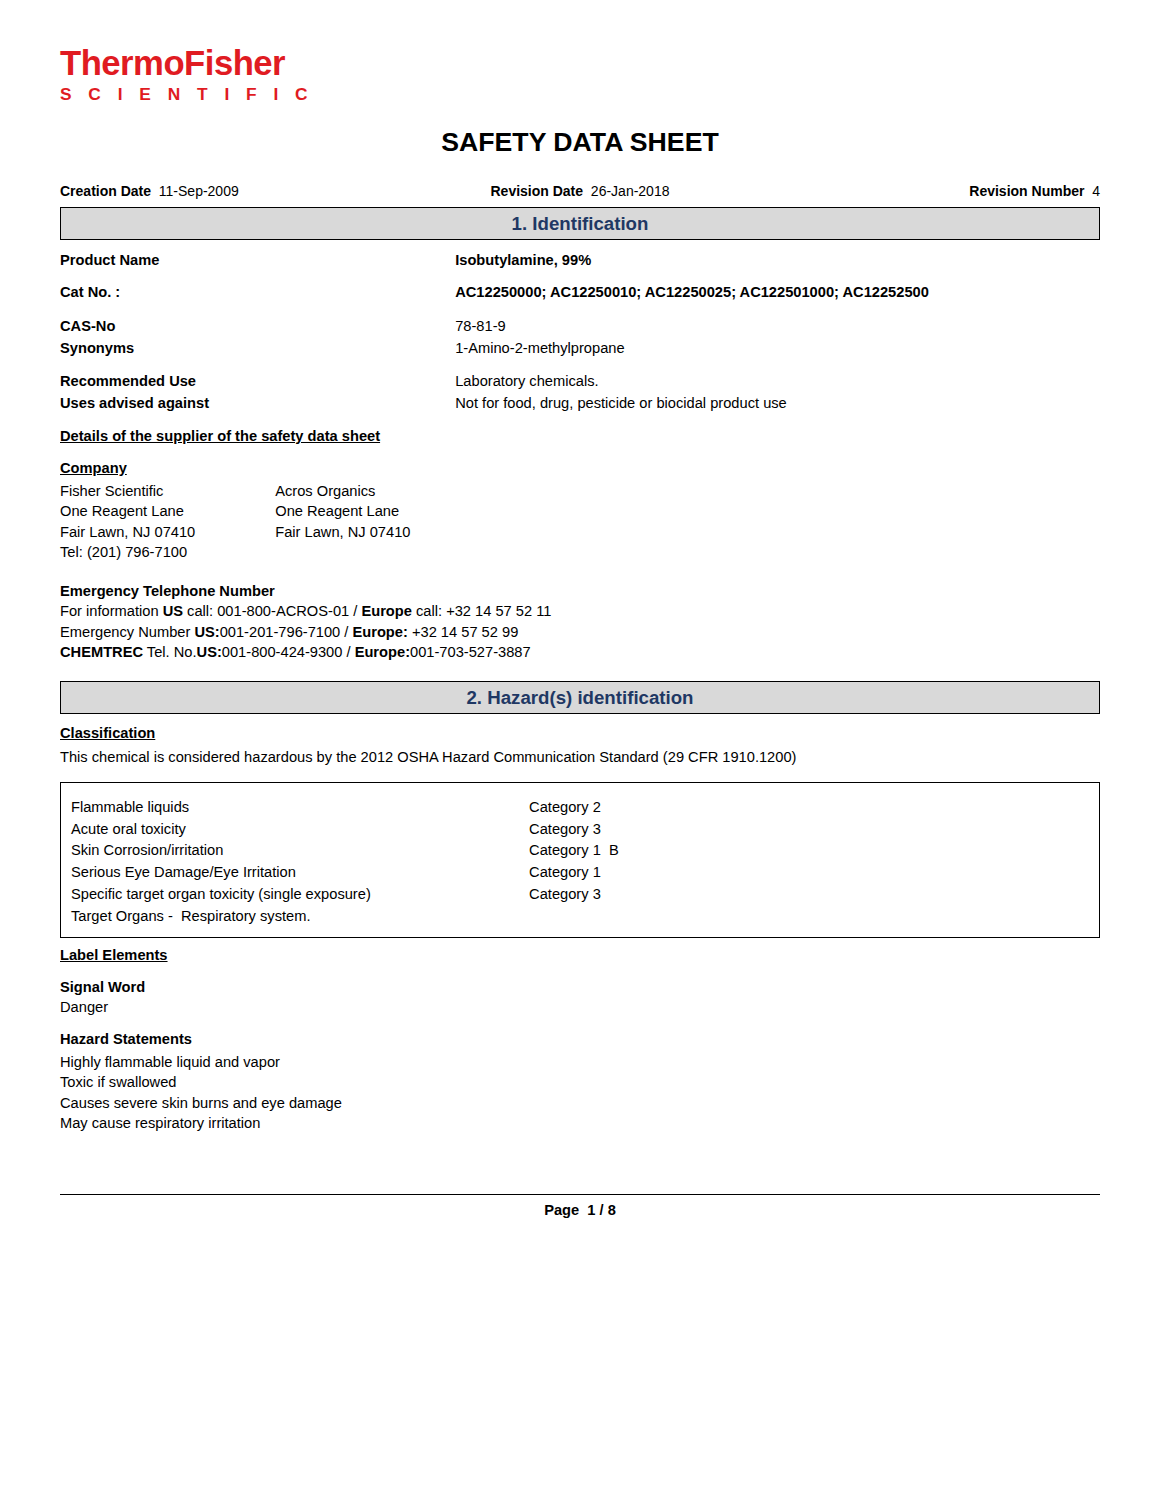Thermo Fisher
S C I E N T I F I C
SAFETY DATA SHEET
| Creation Date 11-Sep-2009 | Revision Date 26-Jan-2018 | Revision Number 4 |
1. Identification
| Product Name | Isobutylamine, 99% |
| Cat No. : | AC12250000; AC12250010; AC12250025; AC122501000; AC12252500 |
| CAS-No | 78-81-9 |
| Synonyms | 1-Amino-2-methylpropane |
| Recommended Use | Laboratory chemicals. |
| Uses advised against | Not for food, drug, pesticide or biocidal product use |
Details of the supplier of the safety data sheet
Company
Fisher Scientific
One Reagent Lane
Fair Lawn, NJ 07410
Tel: (201) 796-7100
Acros Organics
One Reagent Lane
Fair Lawn, NJ 07410
Emergency Telephone Number
For information US call: 001-800-ACROS-01 / Europe call: +32 14 57 52 11
Emergency Number US: 001-201-796-7100 / Europe: +32 14 57 52 99
CHEMTREC Tel. No.US: 001-800-424-9300 / Europe: 001-703-527-3887
2. Hazard(s) identification
Classification
This chemical is considered hazardous by the 2012 OSHA Hazard Communication Standard (29 CFR 1910.1200)
| Flammable liquids | Category 2 |
| Acute oral toxicity | Category 3 |
| Skin Corrosion/irritation | Category 1 B |
| Serious Eye Damage/Eye Irritation | Category 1 |
| Specific target organ toxicity (single exposure) | Category 3 |
| Target Organs - Respiratory system. | |
Label Elements
Signal Word
Danger
Hazard Statements
Highly flammable liquid and vapor
Toxic if swallowed
Causes severe skin burns and eye damage
May cause respiratory irritation
Page 1 / 8